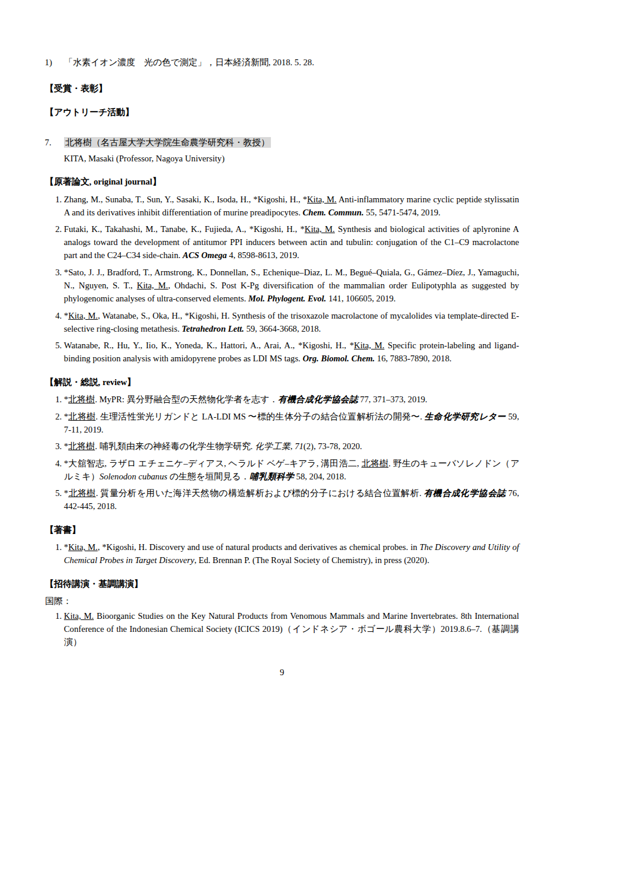1)「水素イオン濃度　光の色で測定」，日本経済新聞, 2018. 5. 28.
【受賞・表彰】
【アウトリーチ活動】
7. 北将樹（名古屋大学大学院生命農学研究科・教授）
KITA, Masaki (Professor, Nagoya University)
【原著論文, original journal】
Zhang, M., Sunaba, T., Sun, Y., Sasaki, K., Isoda, H., *Kigoshi, H., *Kita, M. Anti-inflammatory marine cyclic peptide stylissatin A and its derivatives inhibit differentiation of murine preadipocytes. Chem. Commun. 55, 5471-5474, 2019.
Futaki, K., Takahashi, M., Tanabe, K., Fujieda, A., *Kigoshi, H., *Kita, M. Synthesis and biological activities of aplyronine A analogs toward the development of antitumor PPI inducers between actin and tubulin: conjugation of the C1–C9 macrolactone part and the C24–C34 side-chain. ACS Omega 4, 8598-8613, 2019.
*Sato, J. J., Bradford, T., Armstrong, K., Donnellan, S., Echenique–Diaz, L. M., Begué–Quiala, G., Gámez–Díez, J., Yamaguchi, N., Nguyen, S. T., Kita, M., Ohdachi, S. Post K-Pg diversification of the mammalian order Eulipotyphla as suggested by phylogenomic analyses of ultra-conserved elements. Mol. Phylogent. Evol. 141, 106605, 2019.
*Kita, M., Watanabe, S., Oka, H., *Kigoshi, H. Synthesis of the trisoxazole macrolactone of mycalolides via template-directed E-selective ring-closing metathesis. Tetrahedron Lett. 59, 3664-3668, 2018.
Watanabe, R., Hu, Y., Iio, K., Yoneda, K., Hattori, A., Arai, A., *Kigoshi, H., *Kita, M. Specific protein-labeling and ligand-binding position analysis with amidopyrene probes as LDI MS tags. Org. Biomol. Chem. 16, 7883-7890, 2018.
【解説・総説, review】
*北将樹. MyPR: 異分野融合型の天然物化学者を志す．有機合成化学協会誌 77, 371–373, 2019.
*北将樹. 生理活性蛍光リガンドと LA-LDI MS 〜標的生体分子の結合位置解析法の開発〜. 生命化学研究レター 59, 7-11, 2019.
*北将樹. 哺乳類由来の神経毒の化学生物学研究. 化学工業, 71(2), 73-78, 2020.
*大舘智志, ラザロ エチェニケ–ディアス, ヘラルド ベゲ–キアラ, 溝田浩二, 北将樹. 野生のキューバソレノドン（アルミキ）Solenodon cubanus の生態を垣間見る．哺乳類科学 58, 204, 2018.
*北将樹. 質量分析を用いた海洋天然物の構造解析および標的分子における結合位置解析. 有機合成化学協会誌 76, 442-445, 2018.
【著書】
*Kita, M., *Kigoshi, H. Discovery and use of natural products and derivatives as chemical probes. in The Discovery and Utility of Chemical Probes in Target Discovery, Ed. Brennan P. (The Royal Society of Chemistry), in press (2020).
【招待講演・基調講演】
国際：
Kita, M. Bioorganic Studies on the Key Natural Products from Venomous Mammals and Marine Invertebrates. 8th International Conference of the Indonesian Chemical Society (ICICS 2019)（インドネシア・ボゴール農科大学）2019.8.6–7.（基調講演）
9